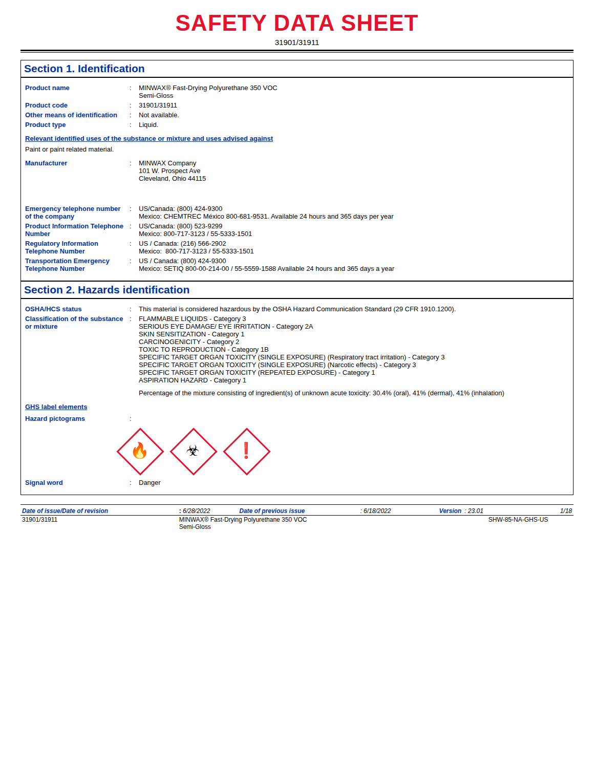SAFETY DATA SHEET
31901/31911
Section 1. Identification
| Product name | : | MINWAX® Fast-Drying Polyurethane 350 VOC Semi-Gloss |
| Product code | : | 31901/31911 |
| Other means of identification | : | Not available. |
| Product type | : | Liquid. |
Relevant identified uses of the substance or mixture and uses advised against
Paint or paint related material.
| Manufacturer | : | MINWAX Company 101 W. Prospect Ave Cleveland, Ohio 44115 |
| Emergency telephone number of the company | : | US/Canada: (800) 424-9300 Mexico: CHEMTREC México 800-681-9531. Available 24 hours and 365 days per year |
| Product Information Telephone Number | : | US/Canada: (800) 523-9299 Mexico: 800-717-3123 / 55-5333-1501 |
| Regulatory Information Telephone Number | : | US / Canada: (216) 566-2902 Mexico: 800-717-3123 / 55-5333-1501 |
| Transportation Emergency Telephone Number | : | US / Canada: (800) 424-9300 Mexico: SETIQ 800-00-214-00 / 55-5559-1588 Available 24 hours and 365 days a year |
Section 2. Hazards identification
| OSHA/HCS status | : | This material is considered hazardous by the OSHA Hazard Communication Standard (29 CFR 1910.1200). |
| Classification of the substance or mixture | : | FLAMMABLE LIQUIDS - Category 3 SERIOUS EYE DAMAGE/ EYE IRRITATION - Category 2A SKIN SENSITIZATION - Category 1 CARCINOGENICITY - Category 2 TOXIC TO REPRODUCTION - Category 1B SPECIFIC TARGET ORGAN TOXICITY (SINGLE EXPOSURE) (Respiratory tract irritation) - Category 3 SPECIFIC TARGET ORGAN TOXICITY (SINGLE EXPOSURE) (Narcotic effects) - Category 3 SPECIFIC TARGET ORGAN TOXICITY (REPEATED EXPOSURE) - Category 1 ASPIRATION HAZARD - Category 1 |
| | | Percentage of the mixture consisting of ingredient(s) of unknown acute toxicity: 30.4% (oral), 41% (dermal), 41% (inhalation) |
GHS label elements
| Hazard pictograms | : | |
🔥
☣
❗
| Signal word | : | Danger |
| Date of issue/Date of revision | : 6/28/2022 | Date of previous issue | : 6/18/2022 | Version | : 23.01 | 1/18 |
| 31901/31911 | MINWAX® Fast-Drying Polyurethane 350 VOC Semi-Gloss | SHW-85-NA-GHS-US |